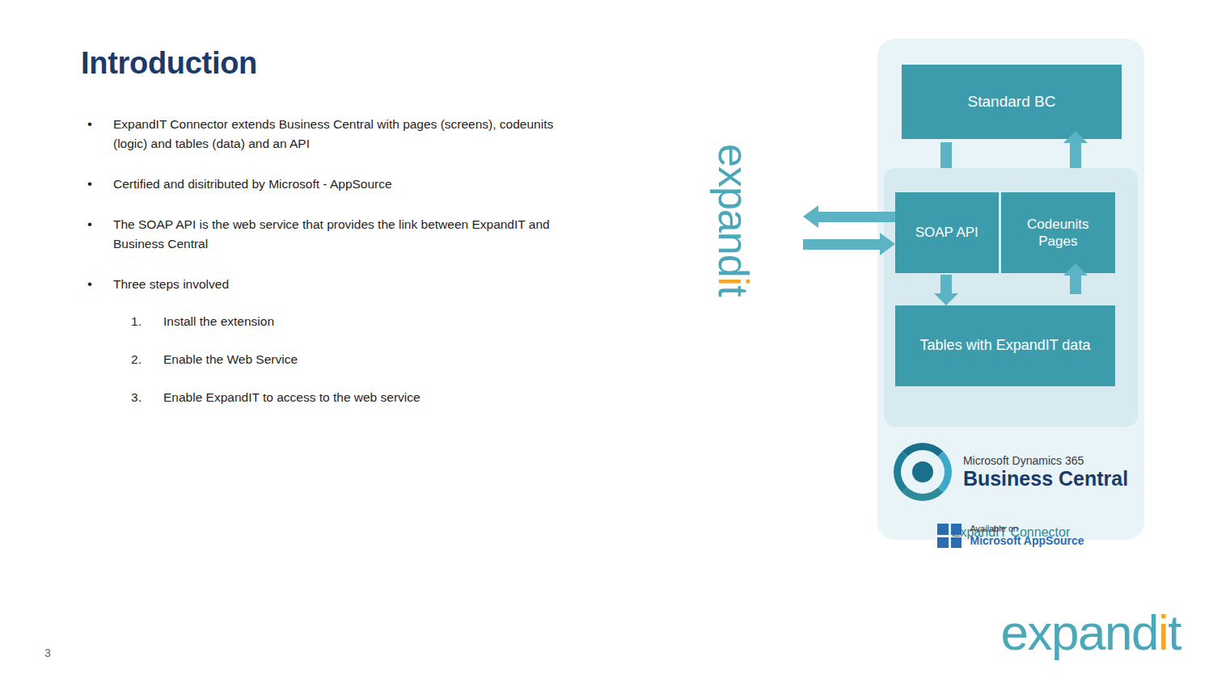Introduction
ExpandIT Connector extends Business Central with pages (screens), codeunits (logic) and tables (data) and an API
Certified and disitributed by Microsoft - AppSource
The SOAP API is the web service that provides the link between ExpandIT and Business Central
Three steps involved
Install the extension
Enable the Web Service
Enable ExpandIT to access to the web service
3
Standard BC
ExpandIT Connector
SOAP API
Codeunits Pages
Tables with ExpandIT data
expandit
Microsoft Dynamics 365
Business Central
Available on
Microsoft AppSource
expandit